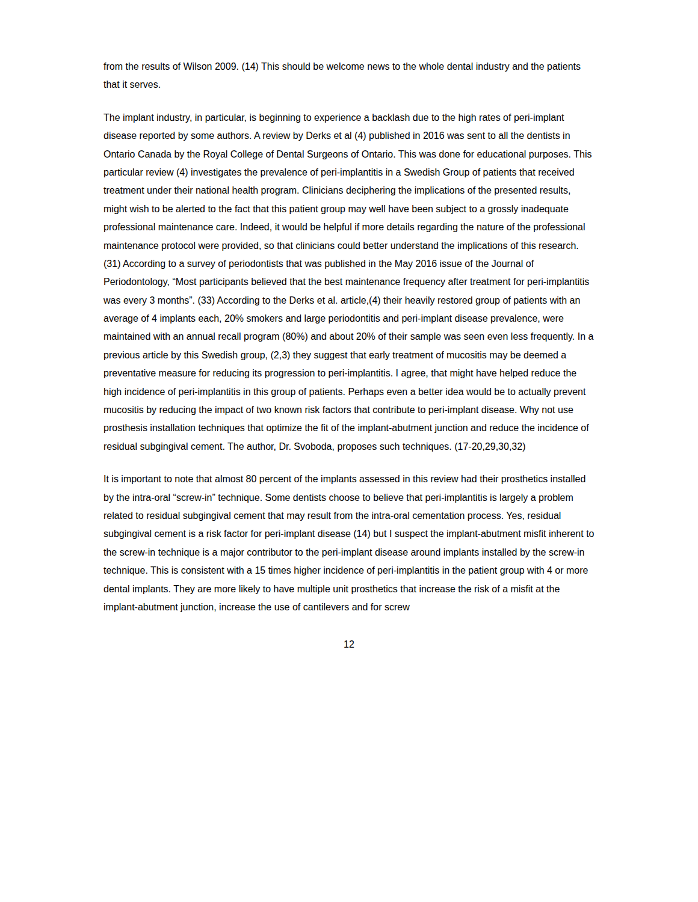from the results of Wilson 2009. (14) This should be welcome news to the whole dental industry and the patients that it serves.
The implant industry, in particular, is beginning to experience a backlash due to the high rates of peri-implant disease reported by some authors. A review by Derks et al (4) published in 2016 was sent to all the dentists in Ontario Canada by the Royal College of Dental Surgeons of Ontario. This was done for educational purposes. This particular review (4) investigates the prevalence of peri-implantitis in a Swedish Group of patients that received treatment under their national health program. Clinicians deciphering the implications of the presented results, might wish to be alerted to the fact that this patient group may well have been subject to a grossly inadequate professional maintenance care. Indeed, it would be helpful if more details regarding the nature of the professional maintenance protocol were provided, so that clinicians could better understand the implications of this research. (31) According to a survey of periodontists that was published in the May 2016 issue of the Journal of Periodontology, “Most participants believed that the best maintenance frequency after treatment for peri-implantitis was every 3 months”. (33) According to the Derks et al. article,(4) their heavily restored group of patients with an average of 4 implants each, 20% smokers and large periodontitis and peri-implant disease prevalence, were maintained with an annual recall program (80%) and about 20% of their sample was seen even less frequently. In a previous article by this Swedish group, (2,3) they suggest that early treatment of mucositis may be deemed a preventative measure for reducing its progression to peri-implantitis. I agree, that might have helped reduce the high incidence of peri-implantitis in this group of patients. Perhaps even a better idea would be to actually prevent mucositis by reducing the impact of two known risk factors that contribute to peri-implant disease. Why not use prosthesis installation techniques that optimize the fit of the implant-abutment junction and reduce the incidence of residual subgingival cement. The author, Dr. Svoboda, proposes such techniques. (17-20,29,30,32)
It is important to note that almost 80 percent of the implants assessed in this review had their prosthetics installed by the intra-oral “screw-in” technique. Some dentists choose to believe that peri-implantitis is largely a problem related to residual subgingival cement that may result from the intra-oral cementation process. Yes, residual subgingival cement is a risk factor for peri-implant disease (14) but I suspect the implant-abutment misfit inherent to the screw-in technique is a major contributor to the peri-implant disease around implants installed by the screw-in technique. This is consistent with a 15 times higher incidence of peri-implantitis in the patient group with 4 or more dental implants. They are more likely to have multiple unit prosthetics that increase the risk of a misfit at the implant-abutment junction, increase the use of cantilevers and for screw
12